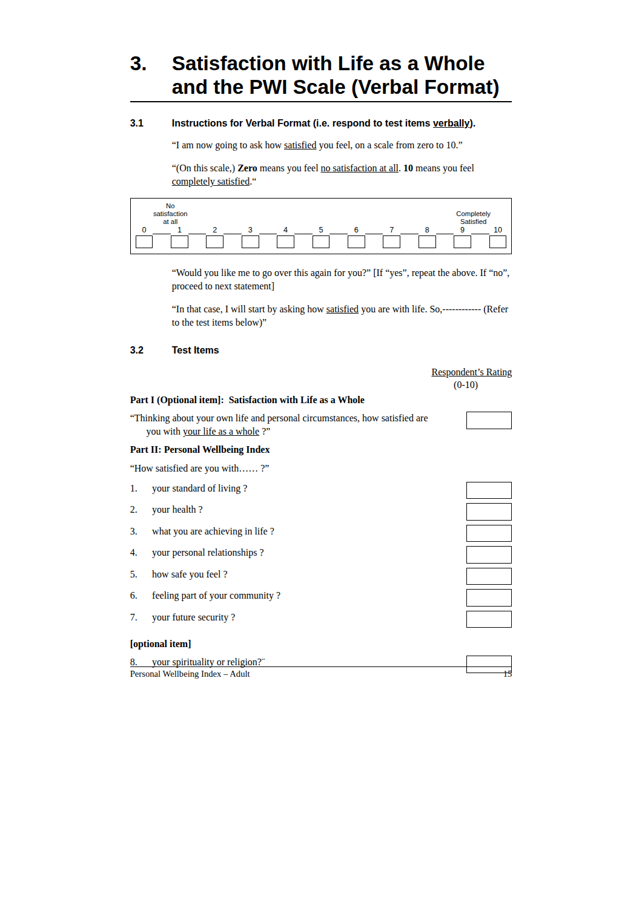3. Satisfaction with Life as a Whole and the PWI Scale (Verbal Format)
3.1 Instructions for Verbal Format (i.e. respond to test items verbally).
“I am now going to ask how satisfied you feel, on a scale from zero to 10.”
“(On this scale,) Zero means you feel no satisfaction at all. 10 means you feel completely satisfied.“
No
satisfaction
at all
Completely
Satisfied
0
1
2
3
4
5
6
7
8
9
10
“Would you like me to go over this again for you?” [If “yes”, repeat the above. If “no”, proceed to next statement]
“In that case, I will start by asking how satisfied you are with life. So,------------ (Refer to the test items below)”
3.2 Test Items
Respondent’s Rating (0-10)
Part I (Optional item]: Satisfaction with Life as a Whole
“Thinking about your own life and personal circumstances, how satisfied are you with your life as a whole ?”
Part II: Personal Wellbeing Index
“How satisfied are you with…… ?”
1. your standard of living ?
2. your health ?
3. what you are achieving in life ?
4. your personal relationships ?
5. how safe you feel ?
6. feeling part of your community ?
7. your future security ?
[optional item]
8. your spirituality or religion?¨
Personal Wellbeing Index – Adult
15